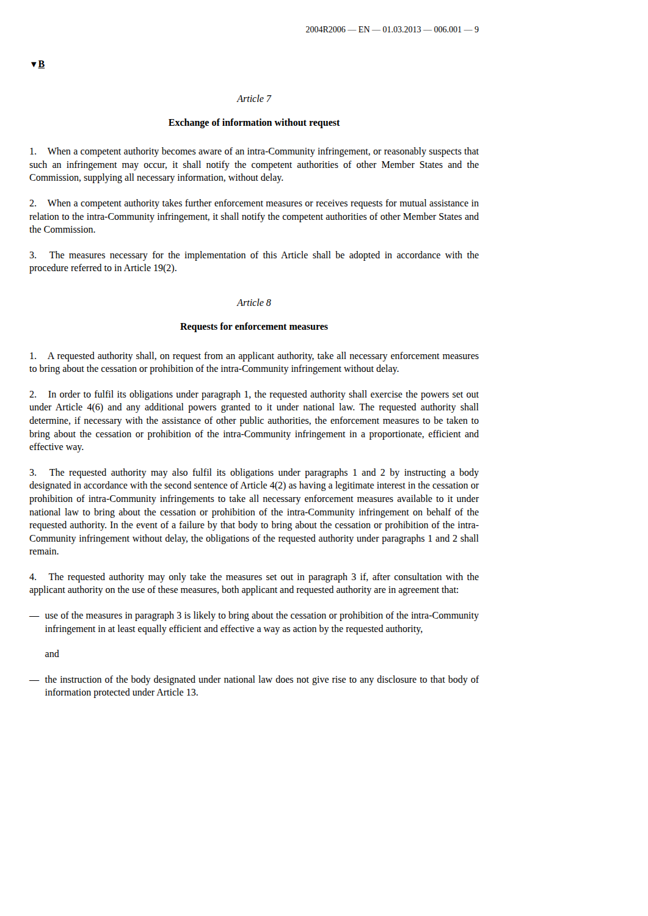2004R2006 — EN — 01.03.2013 — 006.001 — 9
▼B
Article 7
Exchange of information without request
1. When a competent authority becomes aware of an intra-Community infringement, or reasonably suspects that such an infringement may occur, it shall notify the competent authorities of other Member States and the Commission, supplying all necessary information, without delay.
2. When a competent authority takes further enforcement measures or receives requests for mutual assistance in relation to the intra-Community infringement, it shall notify the competent authorities of other Member States and the Commission.
3. The measures necessary for the implementation of this Article shall be adopted in accordance with the procedure referred to in Article 19(2).
Article 8
Requests for enforcement measures
1. A requested authority shall, on request from an applicant authority, take all necessary enforcement measures to bring about the cessation or prohibition of the intra-Community infringement without delay.
2. In order to fulfil its obligations under paragraph 1, the requested authority shall exercise the powers set out under Article 4(6) and any additional powers granted to it under national law. The requested authority shall determine, if necessary with the assistance of other public authorities, the enforcement measures to be taken to bring about the cessation or prohibition of the intra-Community infringement in a proportionate, efficient and effective way.
3. The requested authority may also fulfil its obligations under paragraphs 1 and 2 by instructing a body designated in accordance with the second sentence of Article 4(2) as having a legitimate interest in the cessation or prohibition of intra-Community infringements to take all necessary enforcement measures available to it under national law to bring about the cessation or prohibition of the intra-Community infringement on behalf of the requested authority. In the event of a failure by that body to bring about the cessation or prohibition of the intra-Community infringement without delay, the obligations of the requested authority under paragraphs 1 and 2 shall remain.
4. The requested authority may only take the measures set out in paragraph 3 if, after consultation with the applicant authority on the use of these measures, both applicant and requested authority are in agreement that:
use of the measures in paragraph 3 is likely to bring about the cessation or prohibition of the intra-Community infringement in at least equally efficient and effective a way as action by the requested authority,
and
the instruction of the body designated under national law does not give rise to any disclosure to that body of information protected under Article 13.